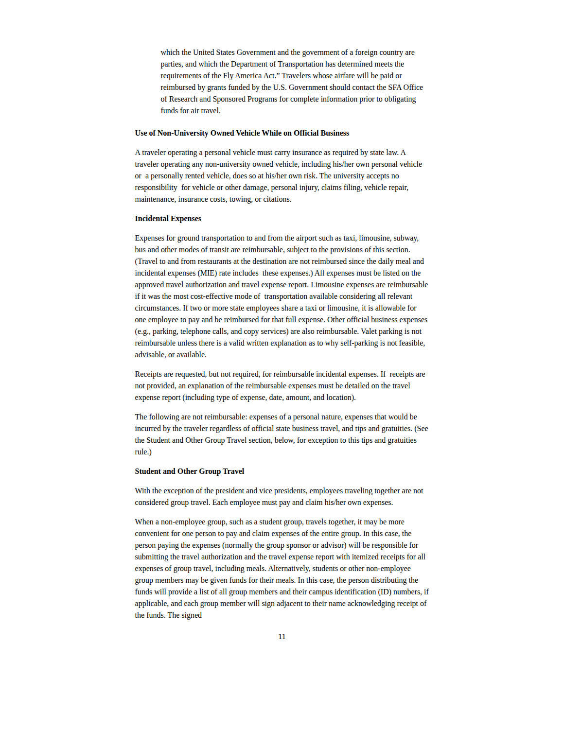which the United States Government and the government of a foreign country are parties, and which the Department of Transportation has determined meets the requirements of the Fly America Act.” Travelers whose airfare will be paid or reimbursed by grants funded by the U.S. Government should contact the SFA Office of Research and Sponsored Programs for complete information prior to obligating funds for air travel.
Use of Non-University Owned Vehicle While on Official Business
A traveler operating a personal vehicle must carry insurance as required by state law. A traveler operating any non-university owned vehicle, including his/her own personal vehicle or a personally rented vehicle, does so at his/her own risk. The university accepts no responsibility for vehicle or other damage, personal injury, claims filing, vehicle repair, maintenance, insurance costs, towing, or citations.
Incidental Expenses
Expenses for ground transportation to and from the airport such as taxi, limousine, subway, bus and other modes of transit are reimbursable, subject to the provisions of this section. (Travel to and from restaurants at the destination are not reimbursed since the daily meal and incidental expenses (MIE) rate includes these expenses.) All expenses must be listed on the approved travel authorization and travel expense report. Limousine expenses are reimbursable if it was the most cost-effective mode of transportation available considering all relevant circumstances. If two or more state employees share a taxi or limousine, it is allowable for one employee to pay and be reimbursed for that full expense. Other official business expenses (e.g., parking, telephone calls, and copy services) are also reimbursable. Valet parking is not reimbursable unless there is a valid written explanation as to why self-parking is not feasible, advisable, or available.
Receipts are requested, but not required, for reimbursable incidental expenses. If receipts are not provided, an explanation of the reimbursable expenses must be detailed on the travel expense report (including type of expense, date, amount, and location).
The following are not reimbursable: expenses of a personal nature, expenses that would be incurred by the traveler regardless of official state business travel, and tips and gratuities. (See the Student and Other Group Travel section, below, for exception to this tips and gratuities rule.)
Student and Other Group Travel
With the exception of the president and vice presidents, employees traveling together are not considered group travel. Each employee must pay and claim his/her own expenses.
When a non-employee group, such as a student group, travels together, it may be more convenient for one person to pay and claim expenses of the entire group. In this case, the person paying the expenses (normally the group sponsor or advisor) will be responsible for submitting the travel authorization and the travel expense report with itemized receipts for all expenses of group travel, including meals. Alternatively, students or other non-employee group members may be given funds for their meals. In this case, the person distributing the funds will provide a list of all group members and their campus identification (ID) numbers, if applicable, and each group member will sign adjacent to their name acknowledging receipt of the funds. The signed
11